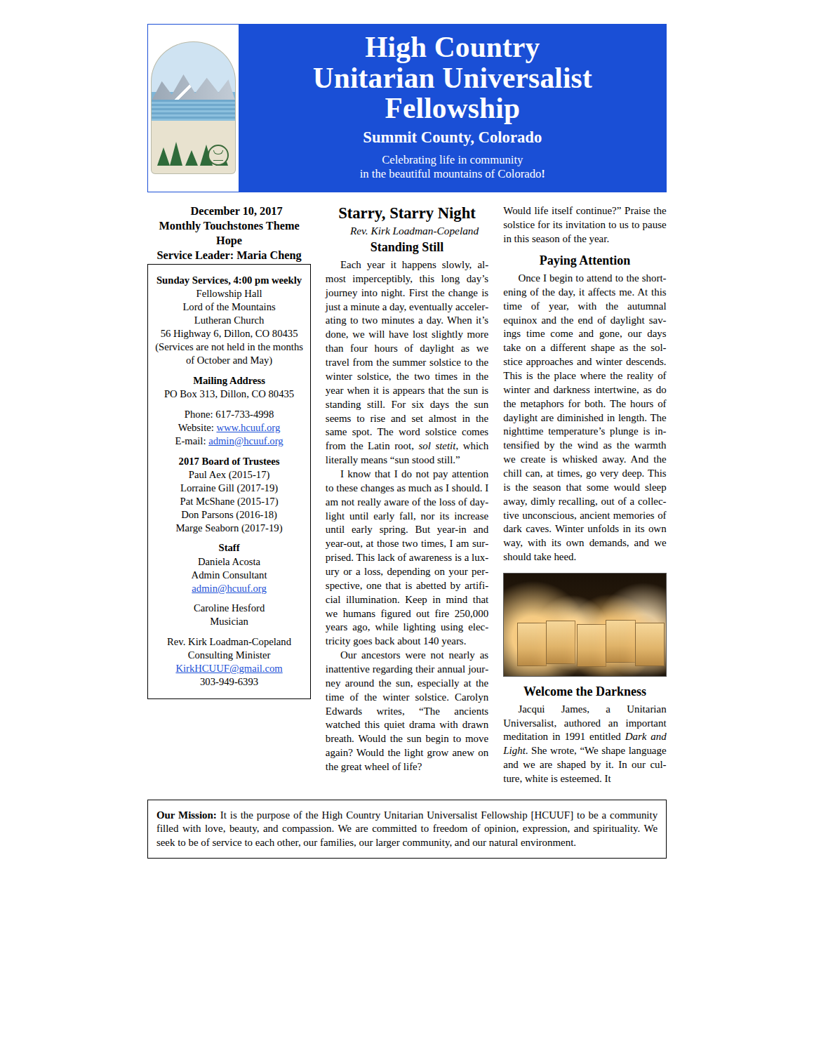High Country
Unitarian Universalist Fellowship
Summit County, Colorado
Celebrating life in community
in the beautiful mountains of Colorado!
December 10, 2017
Monthly Touchstones Theme
Hope
Service Leader: Maria Cheng
Sunday Services, 4:00 pm weekly
Fellowship Hall
Lord of the Mountains
Lutheran Church
56 Highway 6, Dillon, CO 80435
(Services are not held in the months of October and May)
Mailing Address
PO Box 313, Dillon, CO 80435
Phone: 617-733-4998
Website: www.hcuuf.org
E-mail: admin@hcuuf.org
2017 Board of Trustees
Paul Aex (2015-17)
Lorraine Gill (2017-19)
Pat McShane (2015-17)
Don Parsons (2016-18)
Marge Seaborn (2017-19)
Staff
Daniela Acosta
Admin Consultant
admin@hcuuf.org
Caroline Hesford
Musician
Rev. Kirk Loadman-Copeland
Consulting Minister
KirkHCUUF@gmail.com
303-949-6393
Starry, Starry Night
Rev. Kirk Loadman-Copeland
Standing Still
Each year it happens slowly, almost imperceptibly, this long day’s journey into night. First the change is just a minute a day, eventually accelerating to two minutes a day. When it’s done, we will have lost slightly more than four hours of daylight as we travel from the summer solstice to the winter solstice, the two times in the year when it is appears that the sun is standing still. For six days the sun seems to rise and set almost in the same spot. The word solstice comes from the Latin root, sol stetit, which literally means “sun stood still.”
I know that I do not pay attention to these changes as much as I should. I am not really aware of the loss of daylight until early fall, nor its increase until early spring. But year-in and year-out, at those two times, I am surprised. This lack of awareness is a luxury or a loss, depending on your perspective, one that is abetted by artificial illumination. Keep in mind that we humans figured out fire 250,000 years ago, while lighting using electricity goes back about 140 years.
Our ancestors were not nearly as inattentive regarding their annual journey around the sun, especially at the time of the winter solstice. Carolyn Edwards writes, “The ancients watched this quiet drama with drawn breath. Would the sun begin to move again? Would the light grow anew on the great wheel of life?
Would life itself continue?” Praise the solstice for its invitation to us to pause in this season of the year.
Paying Attention
Once I begin to attend to the shortening of the day, it affects me. At this time of year, with the autumnal equinox and the end of daylight savings time come and gone, our days take on a different shape as the solstice approaches and winter descends. This is the place where the reality of winter and darkness intertwine, as do the metaphors for both. The hours of daylight are diminished in length. The nighttime temperature’s plunge is intensified by the wind as the warmth we create is whisked away. And the chill can, at times, go very deep. This is the season that some would sleep away, dimly recalling, out of a collective unconscious, ancient memories of dark caves. Winter unfolds in its own way, with its own demands, and we should take heed.
Welcome the Darkness
Jacqui James, a Unitarian Universalist, authored an important meditation in 1991 entitled Dark and Light. She wrote, “We shape language and we are shaped by it. In our culture, white is esteemed. It
Our Mission: It is the purpose of the High Country Unitarian Universalist Fellowship [HCUUF] to be a community filled with love, beauty, and compassion. We are committed to freedom of opinion, expression, and spirituality. We seek to be of service to each other, our families, our larger community, and our natural environment.